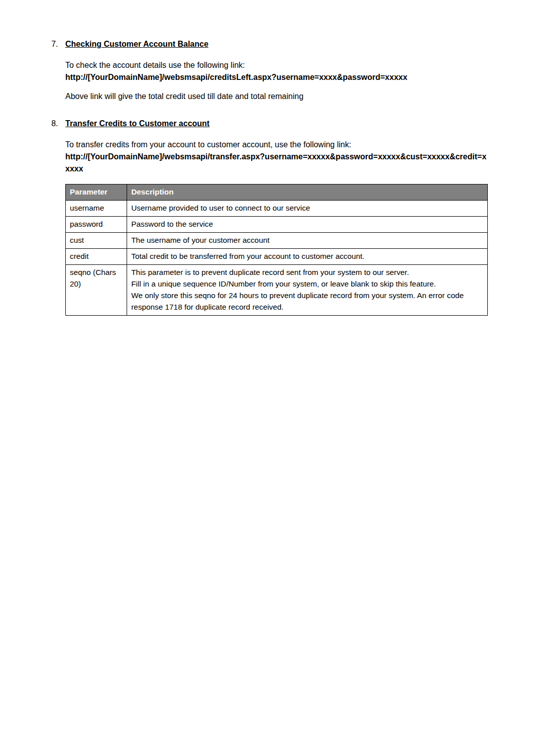Checking Customer Account Balance
To check the account details use the following link:
http://[YourDomainName]/websmsapi/creditsLeft.aspx?username=xxxx&password=xxxxx
Above link will give the total credit used till date and total remaining
Transfer Credits to Customer account
To transfer credits from your account to customer account, use the following link:
http://[YourDomainName]/websmsapi/transfer.aspx?username=xxxxx&password=xxxxx&cust=xxxxx&credit=xxxxx
| Parameter | Description |
| --- | --- |
| username | Username provided to user to connect to our service |
| password | Password to the service |
| cust | The username of your customer account |
| credit | Total credit to be transferred from your account to customer account. |
| seqno (Chars 20) | This parameter is to prevent duplicate record sent from your system to our server. Fill in a unique sequence ID/Number from your system, or leave blank to skip this feature. We only store this seqno for 24 hours to prevent duplicate record from your system. An error code response 1718 for duplicate record received. |